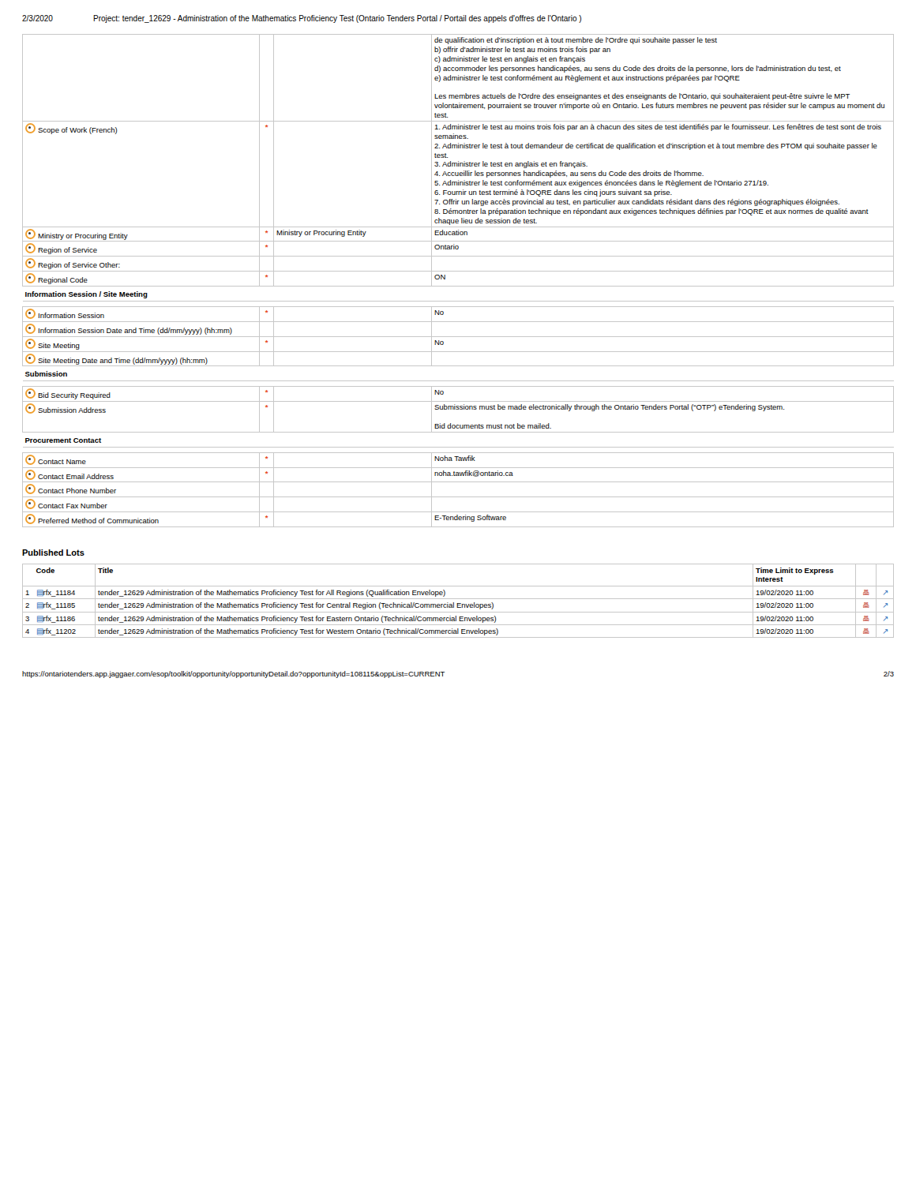2/3/2020
Project: tender_12629 - Administration of the Mathematics Proficiency Test (Ontario Tenders Portal / Portail des appels d'offres de l'Ontario )
| | | | de qualification et d'inscription et à tout membre de l'Ordre qui souhaite passer le test b) offrir d'administrer le test au moins trois fois par an c) administrer le test en anglais et en français d) accommoder les personnes handicapées, au sens du Code des droits de la personne, lors de l'administration du test, et e) administrer le test conformément au Règlement et aux instructions préparées par l'OQRE Les membres actuels de l'Ordre des enseignantes et des enseignants de l'Ontario, qui souhaiteraient peut-être suivre le MPT volontairement, pourraient se trouver n'importe où en Ontario. Les futurs membres ne peuvent pas résider sur le campus au moment du test. |
| Scope of Work (French) | * | | 1. Administrer le test au moins trois fois par an à chacun des sites de test identifiés par le fournisseur. Les fenêtres de test sont de trois semaines. 2. Administrer le test à tout demandeur de certificat de qualification et d'inscription et à tout membre des PTOM qui souhaite passer le test. 3. Administrer le test en anglais et en français. 4. Accueillir les personnes handicapées, au sens du Code des droits de l'homme. 5. Administrer le test conformément aux exigences énoncées dans le Règlement de l'Ontario 271/19. 6. Fournir un test terminé à l'OQRE dans les cinq jours suivant sa prise. 7. Offrir un large accès provincial au test, en particulier aux candidats résidant dans des régions géographiques éloignées. 8. Démontrer la préparation technique en répondant aux exigences techniques définies par l'OQRE et aux normes de qualité avant chaque lieu de session de test. |
| Ministry or Procuring Entity | * | Ministry or Procuring Entity | Education |
| Region of Service | * | | Ontario |
| Region of Service Other: | | | |
| Regional Code | * | | ON |
| Information Session / Site Meeting |
| Information Session | * | | No |
| Information Session Date and Time (dd/mm/yyyy) (hh:mm) | | | |
| Site Meeting | * | | No |
| Site Meeting Date and Time (dd/mm/yyyy) (hh:mm) | | | |
| Submission |
| Bid Security Required | * | | No |
| Submission Address | * | | Submissions must be made electronically through the Ontario Tenders Portal (“OTP”) eTendering System. Bid documents must not be mailed. |
| Procurement Contact |
| Contact Name | * | | Noha Tawfik |
| Contact Email Address | * | | noha.tawfik@ontario.ca |
| Contact Phone Number | | | |
| Contact Fax Number | | | |
| Preferred Method of Communication | * | | E-Tendering Software |
Published Lots
| | Code | Title | Time Limit to Express Interest | | |
| --- | --- | --- | --- | --- | --- |
| 1 | ▤ rfx_11184 | tender_12629 Administration of the Mathematics Proficiency Test for All Regions (Qualification Envelope) | 19/02/2020 11:00 | 🖶 | ↗ |
| 2 | ▤ rfx_11185 | tender_12629 Administration of the Mathematics Proficiency Test for Central Region (Technical/Commercial Envelopes) | 19/02/2020 11:00 | 🖶 | ↗ |
| 3 | ▤ rfx_11186 | tender_12629 Administration of the Mathematics Proficiency Test for Eastern Ontario (Technical/Commercial Envelopes) | 19/02/2020 11:00 | 🖶 | ↗ |
| 4 | ▤ rfx_11202 | tender_12629 Administration of the Mathematics Proficiency Test for Western Ontario (Technical/Commercial Envelopes) | 19/02/2020 11:00 | 🖶 | ↗ |
https://ontariotenders.app.jaggaer.com/esop/toolkit/opportunity/opportunityDetail.do?opportunityId=108115&oppList=CURRENT
2/3